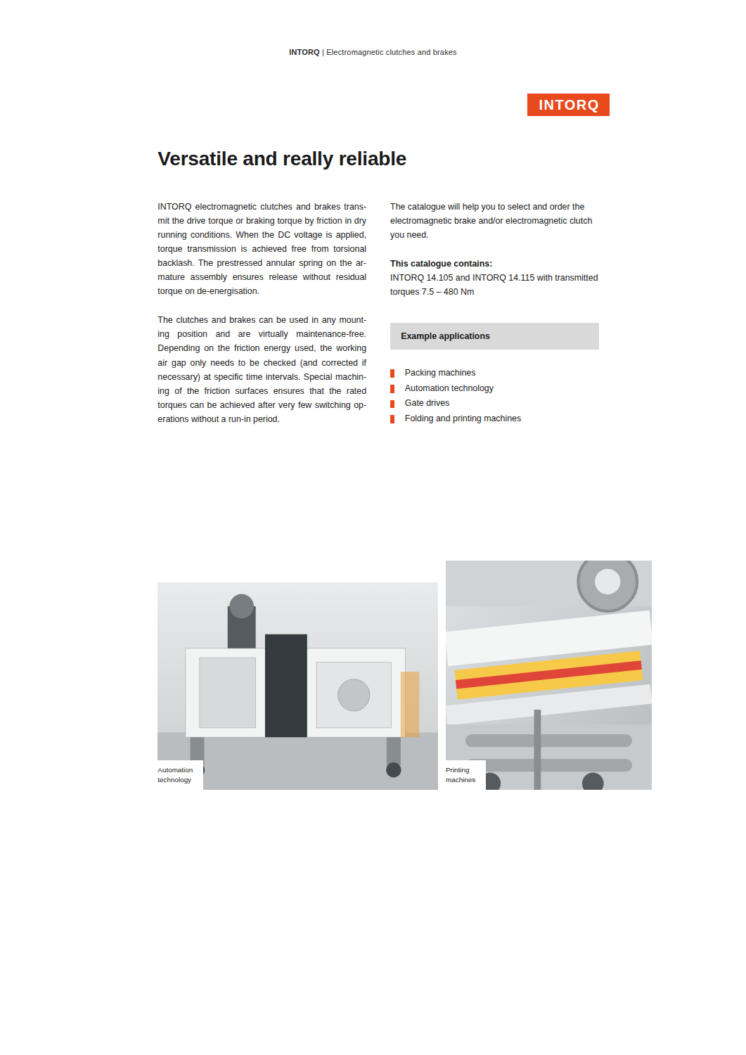INTORQ | Electromagnetic clutches and brakes
INTORQ
Versatile and really reliable
INTORQ electromagnetic clutches and brakes transmit the drive torque or braking torque by friction in dry running conditions. When the DC voltage is applied, torque transmission is achieved free from torsional backlash. The prestressed annular spring on the armature assembly ensures release without residual torque on de‑energisation.
The clutches and brakes can be used in any mounting position and are virtually maintenance‑free. Depending on the friction energy used, the working air gap only needs to be checked (and corrected if necessary) at specific time intervals. Special machining of the friction surfaces ensures that the rated torques can be achieved after very few switching operations without a run-in period.
The catalogue will help you to select and order the electromagnetic brake and/or electromagnetic clutch you need.
This catalogue contains:
INTORQ 14.105 and INTORQ 14.115 with transmitted torques 7.5 – 480 Nm
Example applications
Packing machines
Automation technology
Gate drives
Folding and printing machines
Automation
technology
Printing
machines